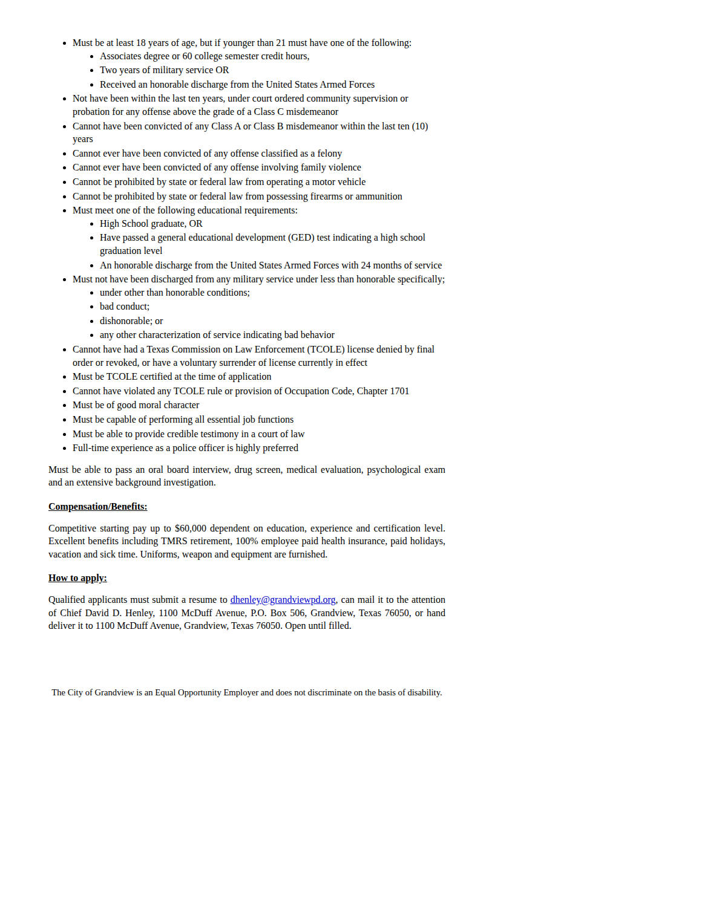Must be at least 18 years of age, but if younger than 21 must have one of the following:
Associates degree or 60 college semester credit hours,
Two years of military service OR
Received an honorable discharge from the United States Armed Forces
Not have been within the last ten years, under court ordered community supervision or probation for any offense above the grade of a Class C misdemeanor
Cannot have been convicted of any Class A or Class B misdemeanor within the last ten (10) years
Cannot ever have been convicted of any offense classified as a felony
Cannot ever have been convicted of any offense involving family violence
Cannot be prohibited by state or federal law from operating a motor vehicle
Cannot be prohibited by state or federal law from possessing firearms or ammunition
Must meet one of the following educational requirements:
High School graduate, OR
Have passed a general educational development (GED) test indicating a high school graduation level
An honorable discharge from the United States Armed Forces with 24 months of service
Must not have been discharged from any military service under less than honorable specifically;
under other than honorable conditions;
bad conduct;
dishonorable; or
any other characterization of service indicating bad behavior
Cannot have had a Texas Commission on Law Enforcement (TCOLE) license denied by final order or revoked, or have a voluntary surrender of license currently in effect
Must be TCOLE certified at the time of application
Cannot have violated any TCOLE rule or provision of Occupation Code, Chapter 1701
Must be of good moral character
Must be capable of performing all essential job functions
Must be able to provide credible testimony in a court of law
Full-time experience as a police officer is highly preferred
Must be able to pass an oral board interview, drug screen, medical evaluation, psychological exam and an extensive background investigation.
Compensation/Benefits:
Competitive starting pay up to $60,000 dependent on education, experience and certification level. Excellent benefits including TMRS retirement, 100% employee paid health insurance, paid holidays, vacation and sick time. Uniforms, weapon and equipment are furnished.
How to apply:
Qualified applicants must submit a resume to dhenley@grandviewpd.org, can mail it to the attention of Chief David D. Henley, 1100 McDuff Avenue, P.O. Box 506, Grandview, Texas 76050, or hand deliver it to 1100 McDuff Avenue, Grandview, Texas 76050. Open until filled.
The City of Grandview is an Equal Opportunity Employer and does not discriminate on the basis of disability.